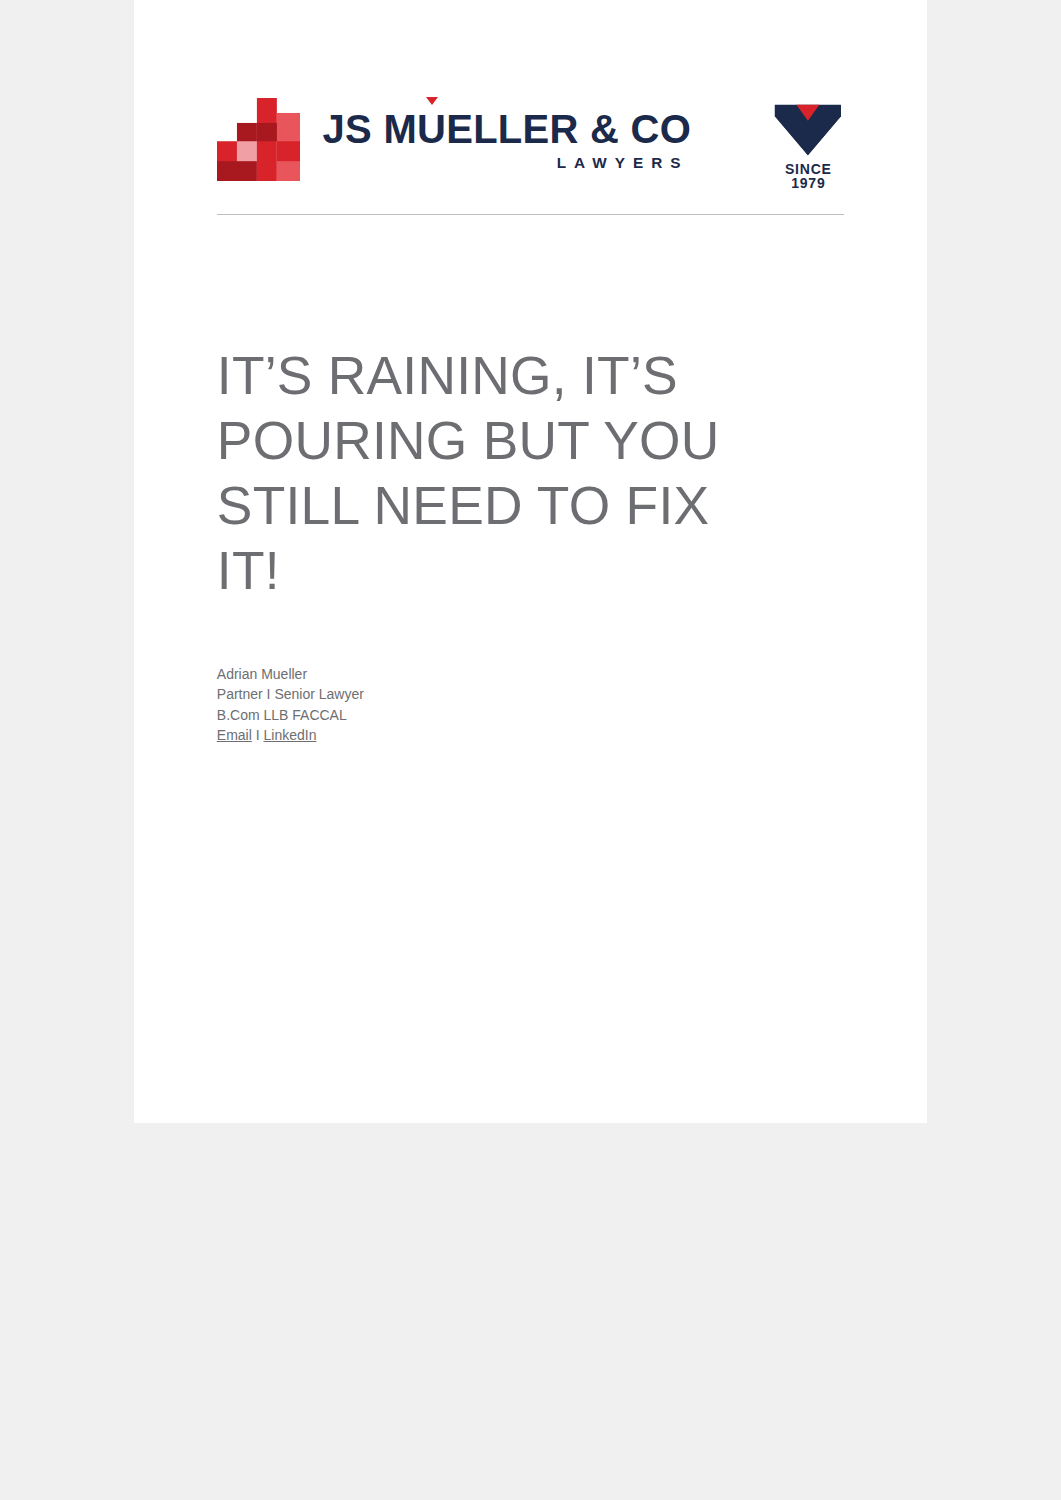JS MUELLER & CO
LAWYERS
SINCE
1979
IT’S RAINING, IT’S POURING BUT YOU STILL NEED TO FIX IT!
Adrian Mueller
Partner I Senior Lawyer
B.Com LLB FACCAL
Email I LinkedIn